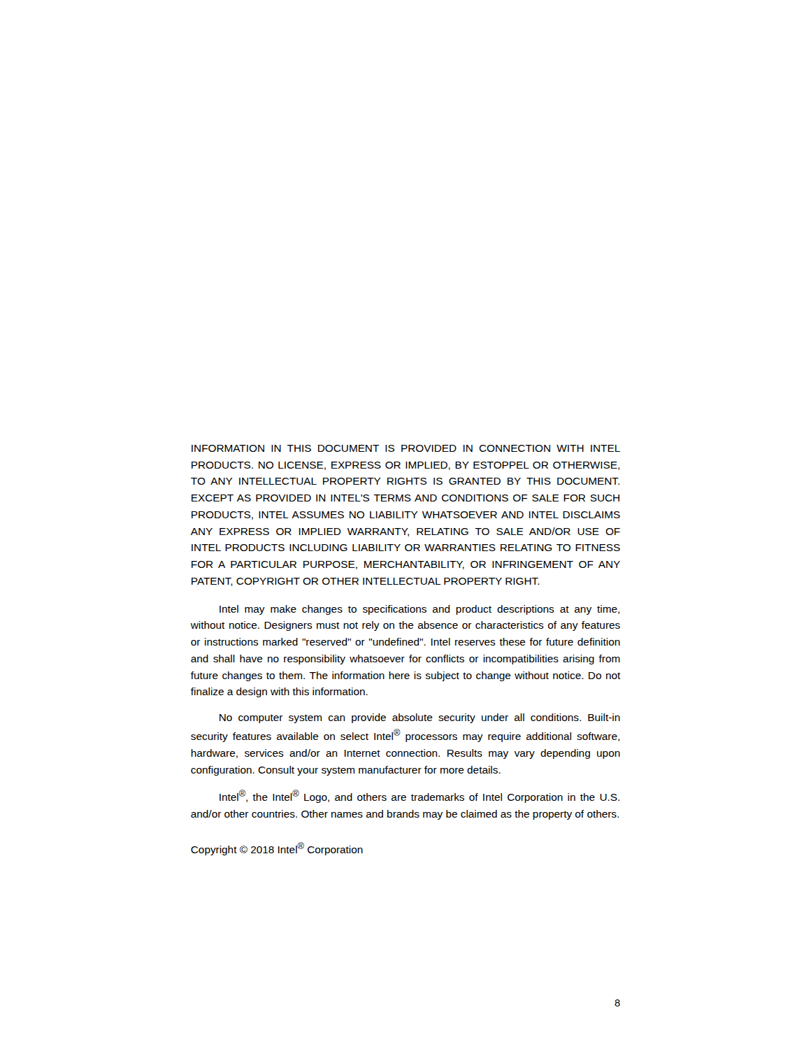Information in this document is provided in connection with Intel products. No license, express or implied, by estoppel or otherwise, to any intellectual property rights is granted by this document. Except as provided in Intel's terms and conditions of sale for such products, Intel assumes no liability whatsoever and Intel disclaims any express or implied warranty, relating to sale and/or use of Intel products including liability or warranties relating to fitness for a particular purpose, merchantability, or infringement of any patent, copyright or other intellectual property right.
Intel may make changes to specifications and product descriptions at any time, without notice. Designers must not rely on the absence or characteristics of any features or instructions marked "reserved" or "undefined". Intel reserves these for future definition and shall have no responsibility whatsoever for conflicts or incompatibilities arising from future changes to them. The information here is subject to change without notice. Do not finalize a design with this information.
No computer system can provide absolute security under all conditions. Built-in security features available on select Intel® processors may require additional software, hardware, services and/or an Internet connection. Results may vary depending upon configuration. Consult your system manufacturer for more details.
Intel®, the Intel® Logo, and others are trademarks of Intel Corporation in the U.S. and/or other countries. Other names and brands may be claimed as the property of others.
Copyright © 2018 Intel® Corporation
8